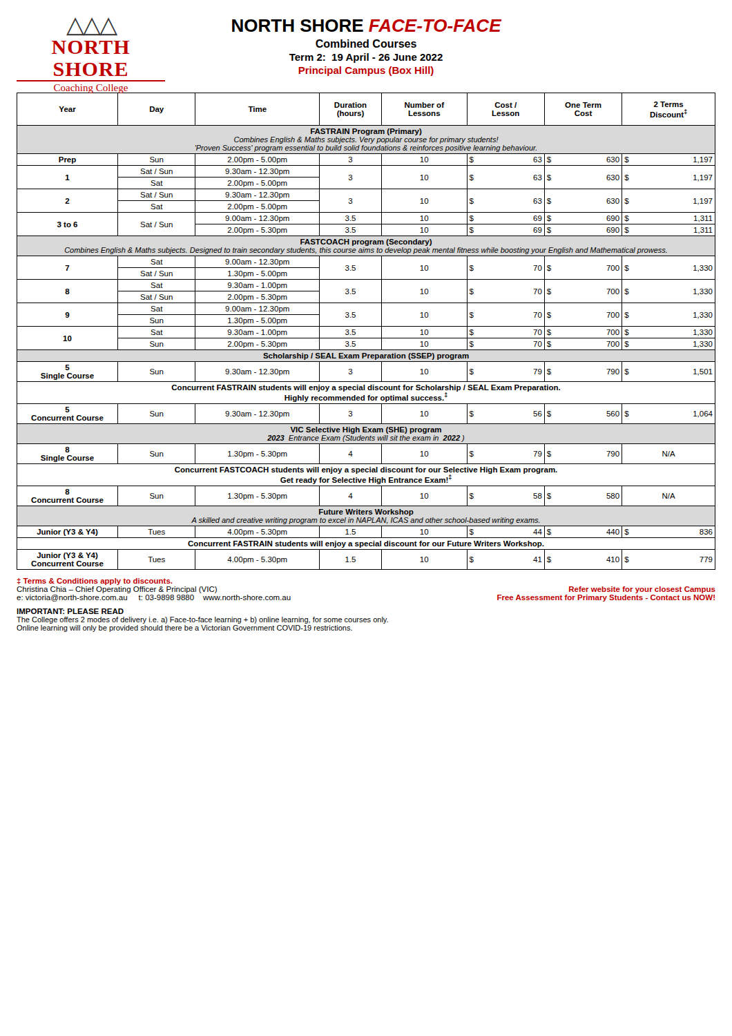△△△
NORTH SHORE
Coaching College
NORTH SHORE FACE-TO-FACE
Combined Courses
Term 2: 19 April - 26 June 2022
Principal Campus (Box Hill)
| Year | Day | Time | Duration (hours) | Number of Lessons | Cost / Lesson | One Term Cost | 2 Terms Discount ‡ |
| --- | --- | --- | --- | --- | --- | --- | --- |
| FASTRAIN Program (Primary) Combines English & Maths subjects. Very popular course for primary students! 'Proven Success' program essential to build solid foundations & reinforces positive learning behaviour. |
| Prep | Sun | 2.00pm - 5.00pm | 3 | 10 | $ 63 | $ 630 | $ 1,197 |
| 1 | Sat / Sun | 9.30am - 12.30pm | 3 | 10 | $ 63 | $ 630 | $ 1,197 |
| Sat | 2.00pm - 5.00pm |
| 2 | Sat / Sun | 9.30am - 12.30pm | 3 | 10 | $ 63 | $ 630 | $ 1,197 |
| Sat | 2.00pm - 5.00pm |
| 3 to 6 | Sat / Sun | 9.00am - 12.30pm | 3.5 | 10 | $ 69 | $ 690 | $ 1,311 |
| 2.00pm - 5.30pm | 3.5 | 10 | $ 69 | $ 690 | $ 1,311 |
| FASTCOACH program (Secondary) Combines English & Maths subjects. Designed to train secondary students, this course aims to develop peak mental fitness while boosting your English and Mathematical prowess. |
| 7 | Sat | 9.00am - 12.30pm | 3.5 | 10 | $ 70 | $ 700 | $ 1,330 |
| Sat / Sun | 1.30pm - 5.00pm |
| 8 | Sat | 9.30am - 1.00pm | 3.5 | 10 | $ 70 | $ 700 | $ 1,330 |
| Sat / Sun | 2.00pm - 5.30pm |
| 9 | Sat | 9.00am - 12.30pm | 3.5 | 10 | $ 70 | $ 700 | $ 1,330 |
| Sun | 1.30pm - 5.00pm |
| 10 | Sat | 9.30am - 1.00pm | 3.5 | 10 | $ 70 | $ 700 | $ 1,330 |
| Sun | 2.00pm - 5.30pm | 3.5 | 10 | $ 70 | $ 700 | $ 1,330 |
| Scholarship / SEAL Exam Preparation (SSEP) program |
| 5 Single Course | Sun | 9.30am - 12.30pm | 3 | 10 | $ 79 | $ 790 | $ 1,501 |
| Concurrent FASTRAIN students will enjoy a special discount for Scholarship / SEAL Exam Preparation. Highly recommended for optimal success. ‡ |
| 5 Concurrent Course | Sun | 9.30am - 12.30pm | 3 | 10 | $ 56 | $ 560 | $ 1,064 |
| VIC Selective High Exam (SHE) program 2023 Entrance Exam (Students will sit the exam in 2022 ) |
| 8 Single Course | Sun | 1.30pm - 5.30pm | 4 | 10 | $ 79 | $ 790 | N/A |
| Concurrent FASTCOACH students will enjoy a special discount for our Selective High Exam program. Get ready for Selective High Entrance Exam! ‡ |
| 8 Concurrent Course | Sun | 1.30pm - 5.30pm | 4 | 10 | $ 58 | $ 580 | N/A |
| Future Writers Workshop A skilled and creative writing program to excel in NAPLAN, ICAS and other school-based writing exams. |
| Junior (Y3 & Y4) | Tues | 4.00pm - 5.30pm | 1.5 | 10 | $ 44 | $ 440 | $ 836 |
| Concurrent FASTRAIN students will enjoy a special discount for our Future Writers Workshop. |
| Junior (Y3 & Y4) Concurrent Course | Tues | 4.00pm - 5.30pm | 1.5 | 10 | $ 41 | $ 410 | $ 779 |
‡ Terms & Conditions apply to discounts.
Christina Chia – Chief Operating Officer & Principal (VIC)
e: victoria@north-shore.com.au t: 03-9898 9880 www.north-shore.com.au
Refer website for your closest Campus
Free Assessment for Primary Students - Contact us NOW!
IMPORTANT: PLEASE READ
The College offers 2 modes of delivery i.e. a) Face-to-face learning + b) online learning, for some courses only.
Online learning will only be provided should there be a Victorian Government COVID-19 restrictions.